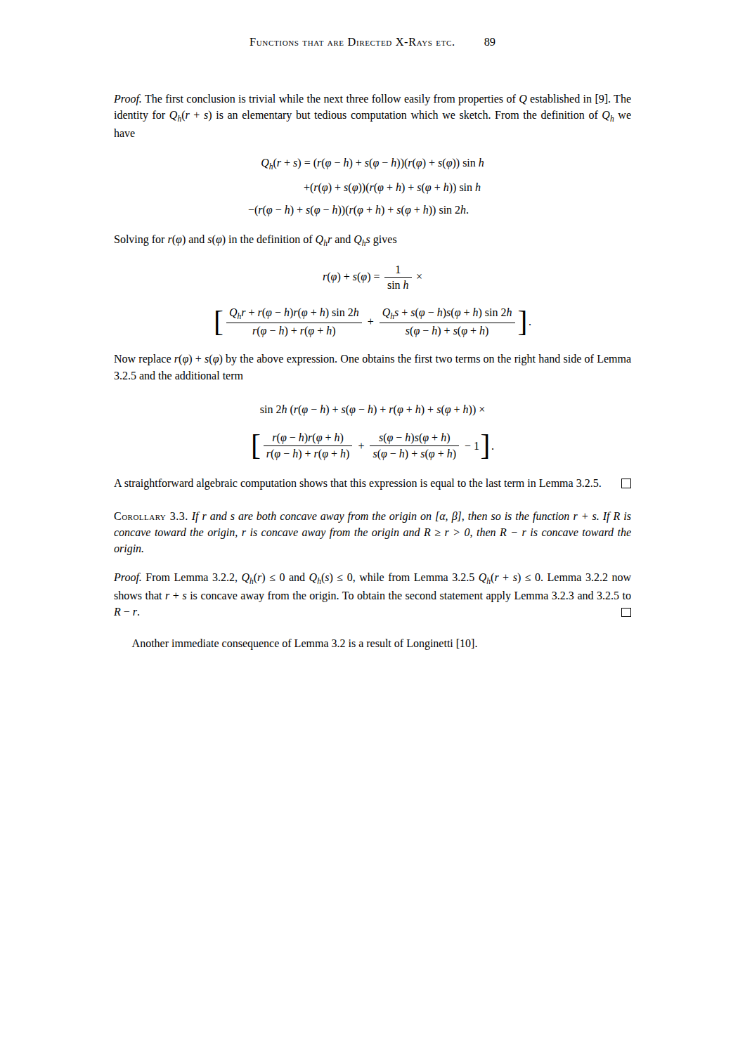Functions that are Directed X-Rays etc. 89
Proof. The first conclusion is trivial while the next three follow easily from properties of Q established in [9]. The identity for Qh(r + s) is an elementary but tedious computation which we sketch. From the definition of Qh we have
Qh(r + s) = (r(φ − h) + s(φ − h))(r(φ) + s(φ)) sin h
+(r(φ) + s(φ))(r(φ + h) + s(φ + h)) sin h
−(r(φ − h) + s(φ − h))(r(φ + h) + s(φ + h)) sin 2h.
Solving for r(φ) and s(φ) in the definition of Qhr and Qhs gives
r(φ) + s(φ) = 1 sin h ×
[ Qhr + r(φ − h)r(φ + h) sin 2h r(φ − h) + r(φ + h) + Qhs + s(φ − h)s(φ + h) sin 2h s(φ − h) + s(φ + h) ] .
Now replace r(φ) + s(φ) by the above expression. One obtains the first two terms on the right hand side of Lemma 3.2.5 and the additional term
sin 2h (r(φ − h) + s(φ − h) + r(φ + h) + s(φ + h)) ×
[ r(φ − h)r(φ + h) r(φ − h) + r(φ + h) + s(φ − h)s(φ + h) s(φ − h) + s(φ + h) − 1 ] .
A straightforward algebraic computation shows that this expression is equal to the last term in Lemma 3.2.5.
Corollary 3.3. If r and s are both concave away from the origin on [α, β], then so is the function r + s. If R is concave toward the origin, r is concave away from the origin and R ≥ r > 0, then R − r is concave toward the origin.
Proof. From Lemma 3.2.2, Qh(r) ≤ 0 and Qh(s) ≤ 0, while from Lemma 3.2.5 Qh(r + s) ≤ 0. Lemma 3.2.2 now shows that r + s is concave away from the origin. To obtain the second statement apply Lemma 3.2.3 and 3.2.5 to R − r.
Another immediate consequence of Lemma 3.2 is a result of Longinetti [10].